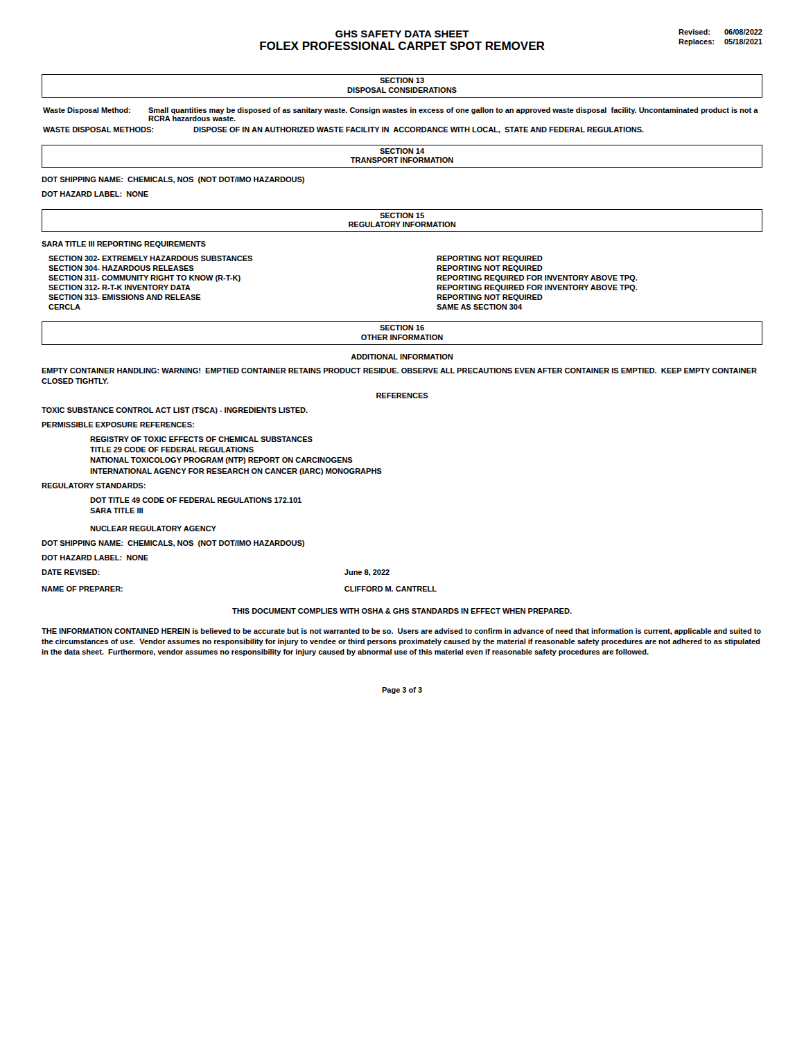GHS SAFETY DATA SHEET
FOLEX PROFESSIONAL CARPET SPOT REMOVER
| Revised: | 06/08/2022 |
| Replaces: | 05/18/2021 |
SECTION 13
DISPOSAL CONSIDERATIONS
| Waste Disposal Method: | Small quantities may be disposed of as sanitary waste. Consign wastes in excess of one gallon to an approved waste disposal facility. Uncontaminated product is not a RCRA hazardous waste. |
| WASTE DISPOSAL METHODS: | DISPOSE OF IN AN AUTHORIZED WASTE FACILITY IN ACCORDANCE WITH LOCAL, STATE AND FEDERAL REGULATIONS. |
SECTION 14
TRANSPORT INFORMATION
DOT SHIPPING NAME: CHEMICALS, NOS (NOT DOT/IMO HAZARDOUS)
DOT HAZARD LABEL: NONE
SECTION 15
REGULATORY INFORMATION
SARA TITLE III REPORTING REQUIREMENTS
| SECTION 302- EXTREMELY HAZARDOUS SUBSTANCES | REPORTING NOT REQUIRED |
| SECTION 304- HAZARDOUS RELEASES | REPORTING NOT REQUIRED |
| SECTION 311- COMMUNITY RIGHT TO KNOW (R-T-K) | REPORTING REQUIRED FOR INVENTORY ABOVE TPQ. |
| SECTION 312- R-T-K INVENTORY DATA | REPORTING REQUIRED FOR INVENTORY ABOVE TPQ. |
| SECTION 313- EMISSIONS AND RELEASE | REPORTING NOT REQUIRED |
| CERCLA | SAME AS SECTION 304 |
SECTION 16
OTHER INFORMATION
ADDITIONAL INFORMATION
EMPTY CONTAINER HANDLING: WARNING! EMPTIED CONTAINER RETAINS PRODUCT RESIDUE. OBSERVE ALL PRECAUTIONS EVEN AFTER CONTAINER IS EMPTIED. KEEP EMPTY CONTAINER CLOSED TIGHTLY.
REFERENCES
TOXIC SUBSTANCE CONTROL ACT LIST (TSCA) - INGREDIENTS LISTED.
PERMISSIBLE EXPOSURE REFERENCES:
REGISTRY OF TOXIC EFFECTS OF CHEMICAL SUBSTANCES
TITLE 29 CODE OF FEDERAL REGULATIONS
NATIONAL TOXICOLOGY PROGRAM (NTP) REPORT ON CARCINOGENS
INTERNATIONAL AGENCY FOR RESEARCH ON CANCER (IARC) MONOGRAPHS
REGULATORY STANDARDS:
DOT TITLE 49 CODE OF FEDERAL REGULATIONS 172.101
SARA TITLE III
NUCLEAR REGULATORY AGENCY
DOT SHIPPING NAME: CHEMICALS, NOS (NOT DOT/IMO HAZARDOUS)
DOT HAZARD LABEL: NONE
| DATE REVISED: | June 8, 2022 |
| NAME OF PREPARER: | CLIFFORD M. CANTRELL |
THIS DOCUMENT COMPLIES WITH OSHA & GHS STANDARDS IN EFFECT WHEN PREPARED.
THE INFORMATION CONTAINED HEREIN is believed to be accurate but is not warranted to be so. Users are advised to confirm in advance of need that information is current, applicable and suited to the circumstances of use. Vendor assumes no responsibility for injury to vendee or third persons proximately caused by the material if reasonable safety procedures are not adhered to as stipulated in the data sheet. Furthermore, vendor assumes no responsibility for injury caused by abnormal use of this material even if reasonable safety procedures are followed.
Page 3 of 3